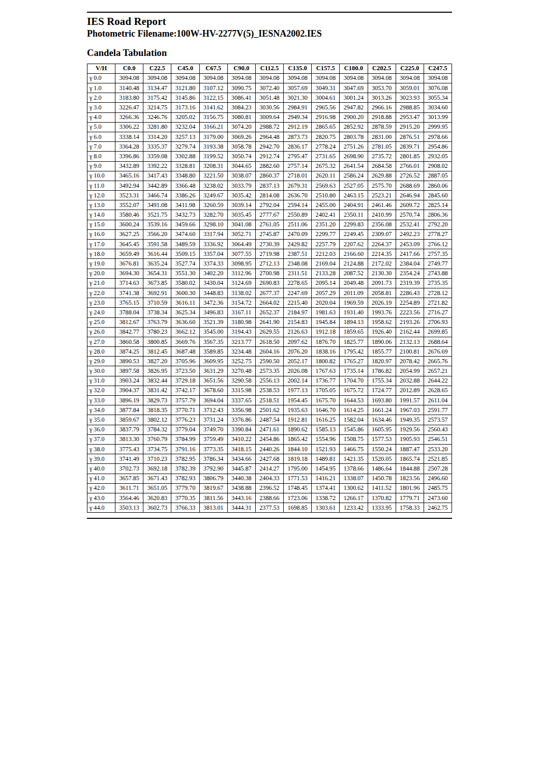IES Road Report
Photometric Filename:100W-HV-2277V(5)_IESNA2002.IES
Candela Tabulation
| V/H | C0.0 | C22.5 | C45.0 | C67.5 | C90.0 | C112.5 | C135.0 | C157.5 | C180.0 | C202.5 | C225.0 | C247.5 |
| --- | --- | --- | --- | --- | --- | --- | --- | --- | --- | --- | --- | --- |
| γ 0.0 | 3094.08 | 3094.08 | 3094.08 | 3094.08 | 3094.08 | 3094.08 | 3094.08 | 3094.08 | 3094.08 | 3094.08 | 3094.08 | 3094.08 |
| γ 1.0 | 3140.48 | 3134.47 | 3121.80 | 3107.12 | 3090.75 | 3072.40 | 3057.69 | 3049.31 | 3047.69 | 3053.70 | 3059.01 | 3076.08 |
| γ 2.0 | 3183.80 | 3175.42 | 3145.86 | 3122.15 | 3086.41 | 3051.48 | 3021.30 | 3004.61 | 3001.24 | 3013.26 | 3023.93 | 3055.34 |
| γ 3.0 | 3226.47 | 3214.75 | 3173.16 | 3141.62 | 3084.23 | 3030.56 | 2984.91 | 2965.56 | 2947.82 | 2966.16 | 2988.85 | 3034.60 |
| γ 4.0 | 3266.36 | 3246.76 | 3205.02 | 3156.75 | 3080.81 | 3009.64 | 2949.34 | 2916.98 | 2900.20 | 2918.88 | 2953.47 | 3013.99 |
| γ 5.0 | 3306.22 | 3281.80 | 3232.04 | 3166.21 | 3074.20 | 2988.72 | 2912.19 | 2865.65 | 2852.92 | 2878.59 | 2915.20 | 2999.95 |
| γ 6.0 | 3338.14 | 3314.20 | 3257.13 | 3179.00 | 3069.26 | 2964.48 | 2873.73 | 2820.75 | 2803.78 | 2831.00 | 2876.51 | 2978.66 |
| γ 7.0 | 3364.28 | 3335.37 | 3279.74 | 3193.38 | 3058.78 | 2942.70 | 2836.17 | 2778.24 | 2751.26 | 2781.05 | 2839.71 | 2954.86 |
| γ 8.0 | 3396.86 | 3359.08 | 3302.88 | 3199.52 | 3050.74 | 2912.74 | 2795.47 | 2731.65 | 2698.90 | 2735.72 | 2801.85 | 2932.05 |
| γ 9.0 | 3432.89 | 3392.22 | 3328.81 | 3208.31 | 3044.65 | 2882.60 | 2757.14 | 2675.32 | 2641.54 | 2684.58 | 2766.01 | 2908.02 |
| γ 10.0 | 3465.16 | 3417.43 | 3348.80 | 3221.50 | 3038.07 | 2860.37 | 2718.01 | 2620.11 | 2586.24 | 2629.88 | 2726.52 | 2887.05 |
| γ 11.0 | 3492.94 | 3442.89 | 3366.48 | 3238.02 | 3033.79 | 2837.13 | 2679.31 | 2569.63 | 2527.05 | 2575.70 | 2688.69 | 2860.06 |
| γ 12.0 | 3523.31 | 3466.74 | 3386.26 | 3249.67 | 3035.42 | 2814.08 | 2636.70 | 2510.80 | 2463.15 | 2523.21 | 2646.94 | 2845.60 |
| γ 13.0 | 3552.07 | 3491.08 | 3411.98 | 3260.59 | 3039.14 | 2792.04 | 2594.14 | 2455.00 | 2404.91 | 2461.46 | 2609.72 | 2825.14 |
| γ 14.0 | 3580.46 | 3521.75 | 3432.73 | 3282.70 | 3035.45 | 2777.67 | 2550.89 | 2402.41 | 2350.11 | 2410.99 | 2570.74 | 2806.36 |
| γ 15.0 | 3600.24 | 3539.16 | 3459.66 | 3298.10 | 3041.08 | 2761.05 | 2511.06 | 2351.20 | 2299.83 | 2356.08 | 2532.41 | 2792.20 |
| γ 16.0 | 3627.25 | 3566.20 | 3474.60 | 3317.94 | 3052.71 | 2745.87 | 2470.09 | 2299.77 | 2249.45 | 2309.07 | 2492.23 | 2778.27 |
| γ 17.0 | 3645.45 | 3591.58 | 3489.59 | 3336.92 | 3064.49 | 2730.39 | 2429.82 | 2257.79 | 2207.62 | 2264.37 | 2453.09 | 2766.12 |
| γ 18.0 | 3659.49 | 3616.44 | 3509.15 | 3357.04 | 3077.55 | 2719.98 | 2387.51 | 2212.03 | 2166.60 | 2214.35 | 2417.66 | 2757.35 |
| γ 19.0 | 3676.81 | 3635.24 | 3527.74 | 3374.33 | 3098.95 | 2712.13 | 2348.08 | 2169.04 | 2124.88 | 2172.02 | 2384.04 | 2749.77 |
| γ 20.0 | 3694.30 | 3654.31 | 3551.30 | 3402.20 | 3112.96 | 2700.98 | 2311.51 | 2133.28 | 2087.52 | 2130.30 | 2354.24 | 2743.88 |
| γ 21.0 | 3714.63 | 3673.85 | 3580.02 | 3430.04 | 3124.69 | 2690.83 | 2278.65 | 2095.14 | 2049.48 | 2091.73 | 2319.39 | 2735.35 |
| γ 22.0 | 3741.38 | 3692.91 | 3600.30 | 3448.83 | 3138.02 | 2677.37 | 2247.69 | 2057.29 | 2011.09 | 2058.81 | 2286.43 | 2728.12 |
| γ 23.0 | 3765.15 | 3710.59 | 3616.11 | 3472.36 | 3154.72 | 2664.02 | 2215.40 | 2020.04 | 1969.59 | 2026.19 | 2254.89 | 2721.82 |
| γ 24.0 | 3788.04 | 3738.34 | 3625.34 | 3496.83 | 3167.11 | 2652.37 | 2184.97 | 1981.63 | 1931.40 | 1993.76 | 2223.56 | 2716.27 |
| γ 25.0 | 3812.67 | 3763.79 | 3636.60 | 3521.39 | 3180.98 | 2641.90 | 2154.83 | 1945.84 | 1894.13 | 1958.62 | 2193.26 | 2706.93 |
| γ 26.0 | 3842.77 | 3780.23 | 3662.12 | 3545.00 | 3194.43 | 2629.55 | 2126.63 | 1912.18 | 1859.65 | 1926.40 | 2162.44 | 2699.85 |
| γ 27.0 | 3860.58 | 3800.85 | 3669.76 | 3567.35 | 3213.77 | 2618.50 | 2097.62 | 1876.70 | 1825.77 | 1890.06 | 2132.13 | 2688.64 |
| γ 28.0 | 3874.25 | 3812.45 | 3687.48 | 3589.85 | 3234.48 | 2604.16 | 2076.20 | 1838.16 | 1795.42 | 1855.77 | 2100.81 | 2676.69 |
| γ 29.0 | 3890.53 | 3827.20 | 3705.96 | 3609.95 | 3252.75 | 2590.50 | 2052.17 | 1800.82 | 1765.27 | 1820.97 | 2078.42 | 2665.76 |
| γ 30.0 | 3897.58 | 3826.95 | 3723.50 | 3631.29 | 3270.48 | 2573.35 | 2026.08 | 1767.63 | 1735.14 | 1786.82 | 2054.99 | 2657.21 |
| γ 31.0 | 3903.24 | 3832.44 | 3729.18 | 3651.56 | 3290.58 | 2556.13 | 2002.14 | 1736.77 | 1704.70 | 1755.34 | 2032.88 | 2644.22 |
| γ 32.0 | 3904.37 | 3831.42 | 3742.17 | 3678.60 | 3315.98 | 2538.53 | 1977.13 | 1705.05 | 1675.72 | 1724.77 | 2012.89 | 2628.65 |
| γ 33.0 | 3896.19 | 3829.73 | 3757.79 | 3694.04 | 3337.65 | 2518.51 | 1954.45 | 1675.70 | 1644.53 | 1693.80 | 1991.57 | 2611.04 |
| γ 34.0 | 3877.84 | 3818.35 | 3770.71 | 3712.43 | 3356.98 | 2501.62 | 1935.63 | 1646.70 | 1614.25 | 1661.24 | 1967.03 | 2591.77 |
| γ 35.0 | 3859.67 | 3802.12 | 3776.23 | 3731.24 | 3376.86 | 2487.54 | 1912.81 | 1616.25 | 1582.04 | 1634.46 | 1949.35 | 2573.57 |
| γ 36.0 | 3837.79 | 3784.32 | 3779.04 | 3749.70 | 3390.84 | 2471.61 | 1890.62 | 1585.13 | 1545.86 | 1605.95 | 1929.56 | 2560.43 |
| γ 37.0 | 3813.30 | 3760.79 | 3784.99 | 3759.49 | 3410.22 | 2454.86 | 1865.42 | 1554.96 | 1508.75 | 1577.53 | 1905.93 | 2546.51 |
| γ 38.0 | 3775.43 | 3734.75 | 3791.16 | 3773.35 | 3418.15 | 2440.26 | 1844.10 | 1521.93 | 1466.75 | 1550.24 | 1887.47 | 2533.20 |
| γ 39.0 | 3741.49 | 3710.23 | 3782.95 | 3786.34 | 3434.66 | 2427.68 | 1819.18 | 1489.81 | 1421.35 | 1520.05 | 1865.74 | 2521.85 |
| γ 40.0 | 3702.73 | 3692.18 | 3782.39 | 3792.90 | 3445.87 | 2414.27 | 1795.00 | 1454.95 | 1378.66 | 1486.64 | 1844.88 | 2507.28 |
| γ 41.0 | 3657.85 | 3671.43 | 3782.93 | 3806.79 | 3440.38 | 2404.33 | 1771.53 | 1416.21 | 1338.07 | 1450.78 | 1823.56 | 2496.60 |
| γ 42.0 | 3611.71 | 3651.05 | 3779.70 | 3819.67 | 3438.88 | 2396.52 | 1748.45 | 1374.41 | 1300.62 | 1411.52 | 1801.96 | 2485.75 |
| γ 43.0 | 3564.46 | 3620.83 | 3770.35 | 3811.56 | 3443.16 | 2388.66 | 1723.06 | 1338.72 | 1266.17 | 1370.82 | 1779.71 | 2473.60 |
| γ 44.0 | 3503.13 | 3602.73 | 3766.33 | 3813.01 | 3444.31 | 2377.53 | 1698.85 | 1303.61 | 1233.42 | 1333.95 | 1758.33 | 2462.75 |